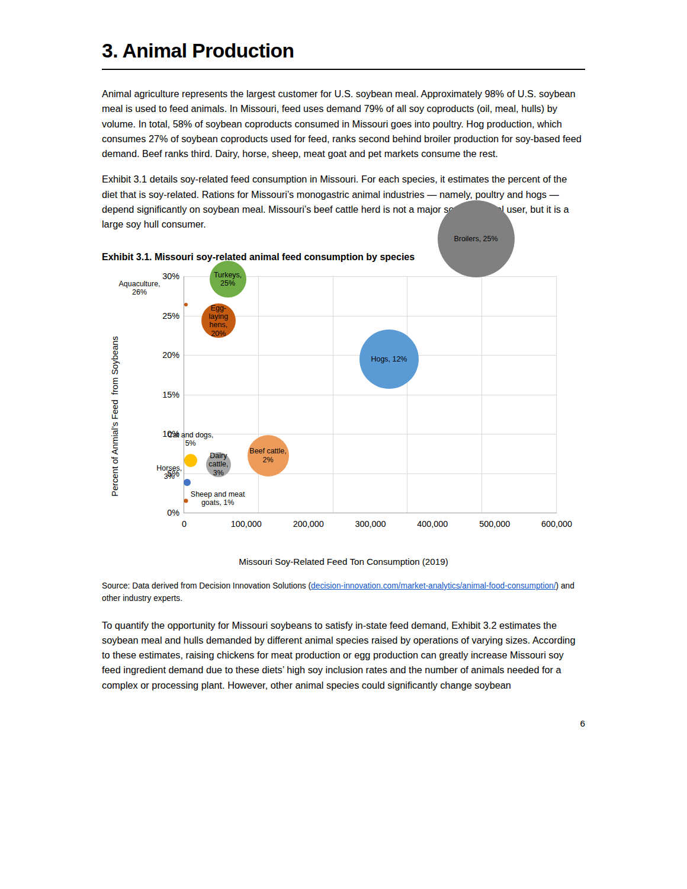3. Animal Production
Animal agriculture represents the largest customer for U.S. soybean meal. Approximately 98% of U.S. soybean meal is used to feed animals. In Missouri, feed uses demand 79% of all soy coproducts (oil, meal, hulls) by volume. In total, 58% of soybean coproducts consumed in Missouri goes into poultry. Hog production, which consumes 27% of soybean coproducts used for feed, ranks second behind broiler production for soy-based feed demand. Beef ranks third. Dairy, horse, sheep, meat goat and pet markets consume the rest.
Exhibit 3.1 details soy-related feed consumption in Missouri. For each species, it estimates the percent of the diet that is soy-related. Rations for Missouri’s monogastric animal industries — namely, poultry and hogs — depend significantly on soybean meal. Missouri’s beef cattle herd is not a major soybean meal user, but it is a large soy hull consumer.
Exhibit 3.1. Missouri soy-related animal feed consumption by species
Percent of Anmial’s Feed from Soybeans
30% 25% 20% 15% 10% 5% 0% 0 100,000 200,000 300,000 400,000 500,000 600,000
Broilers, 25%
Hogs, 12%
Turkeys,
25%
Egg-laying
hens, 20%
Beef cattle,
2%
Dairy cattle,
3%
Cat and dogs,
5%
Horses,
3%
Sheep and meat
goats, 1%
Aquaculture,
26%
Missouri Soy-Related Feed Ton Consumption (2019)
Source: Data derived from Decision Innovation Solutions (decision-innovation.com/market-analytics/animal-food-consumption/) and other industry experts.
To quantify the opportunity for Missouri soybeans to satisfy in-state feed demand, Exhibit 3.2 estimates the soybean meal and hulls demanded by different animal species raised by operations of varying sizes. According to these estimates, raising chickens for meat production or egg production can greatly increase Missouri soy feed ingredient demand due to these diets’ high soy inclusion rates and the number of animals needed for a complex or processing plant. However, other animal species could significantly change soybean
6